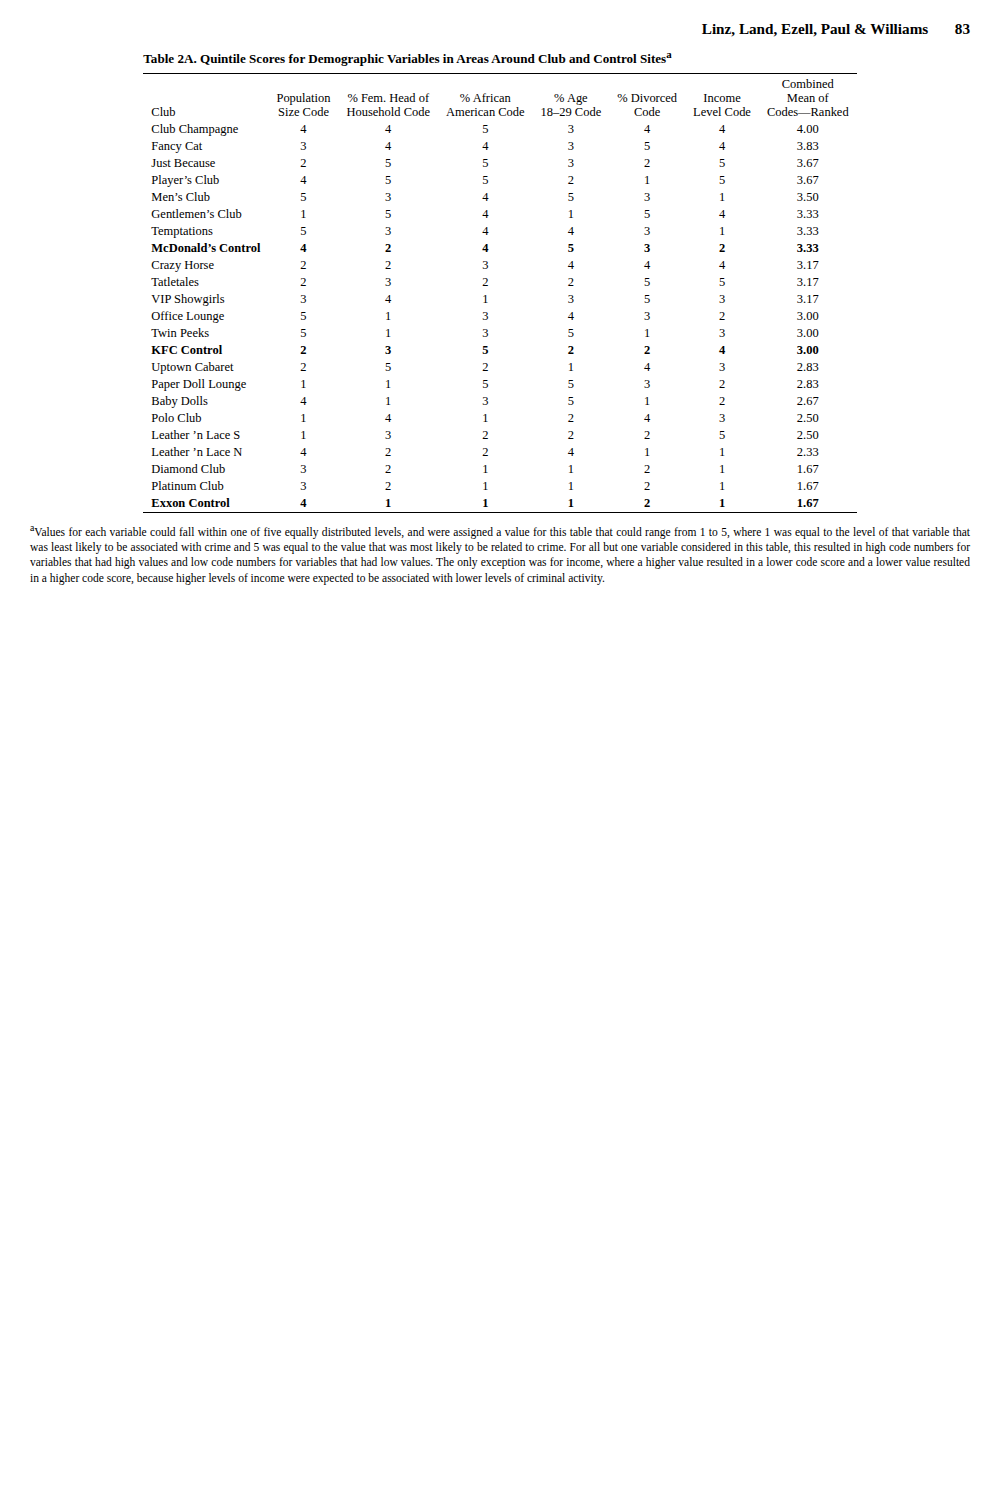Linz, Land, Ezell, Paul & Williams 83
Table 2A. Quintile Scores for Demographic Variables in Areas Around Club and Control Sites a
| Club | Population Size Code | % Fem. Head of Household Code | % African American Code | % Age 18–29 Code | % Divorced Code | Income Level Code | Combined Mean of Codes—Ranked |
| --- | --- | --- | --- | --- | --- | --- | --- |
| Club Champagne | 4 | 4 | 5 | 3 | 4 | 4 | 4.00 |
| Fancy Cat | 3 | 4 | 4 | 3 | 5 | 4 | 3.83 |
| Just Because | 2 | 5 | 5 | 3 | 2 | 5 | 3.67 |
| Player’s Club | 4 | 5 | 5 | 2 | 1 | 5 | 3.67 |
| Men’s Club | 5 | 3 | 4 | 5 | 3 | 1 | 3.50 |
| Gentlemen’s Club | 1 | 5 | 4 | 1 | 5 | 4 | 3.33 |
| Temptations | 5 | 3 | 4 | 4 | 3 | 1 | 3.33 |
| McDonald’s Control | 4 | 2 | 4 | 5 | 3 | 2 | 3.33 |
| Crazy Horse | 2 | 2 | 3 | 4 | 4 | 4 | 3.17 |
| Tatletales | 2 | 3 | 2 | 2 | 5 | 5 | 3.17 |
| VIP Showgirls | 3 | 4 | 1 | 3 | 5 | 3 | 3.17 |
| Office Lounge | 5 | 1 | 3 | 4 | 3 | 2 | 3.00 |
| Twin Peeks | 5 | 1 | 3 | 5 | 1 | 3 | 3.00 |
| KFC Control | 2 | 3 | 5 | 2 | 2 | 4 | 3.00 |
| Uptown Cabaret | 2 | 5 | 2 | 1 | 4 | 3 | 2.83 |
| Paper Doll Lounge | 1 | 1 | 5 | 5 | 3 | 2 | 2.83 |
| Baby Dolls | 4 | 1 | 3 | 5 | 1 | 2 | 2.67 |
| Polo Club | 1 | 4 | 1 | 2 | 4 | 3 | 2.50 |
| Leather ’n Lace S | 1 | 3 | 2 | 2 | 2 | 5 | 2.50 |
| Leather ’n Lace N | 4 | 2 | 2 | 4 | 1 | 1 | 2.33 |
| Diamond Club | 3 | 2 | 1 | 1 | 2 | 1 | 1.67 |
| Platinum Club | 3 | 2 | 1 | 1 | 2 | 1 | 1.67 |
| Exxon Control | 4 | 1 | 1 | 1 | 2 | 1 | 1.67 |
aValues for each variable could fall within one of five equally distributed levels, and were assigned a value for this table that could range from 1 to 5, where 1 was equal to the level of that variable that was least likely to be associated with crime and 5 was equal to the value that was most likely to be related to crime. For all but one variable considered in this table, this resulted in high code numbers for variables that had high values and low code numbers for variables that had low values. The only exception was for income, where a higher value resulted in a lower code score and a lower value resulted in a higher code score, because higher levels of income were expected to be associated with lower levels of criminal activity.